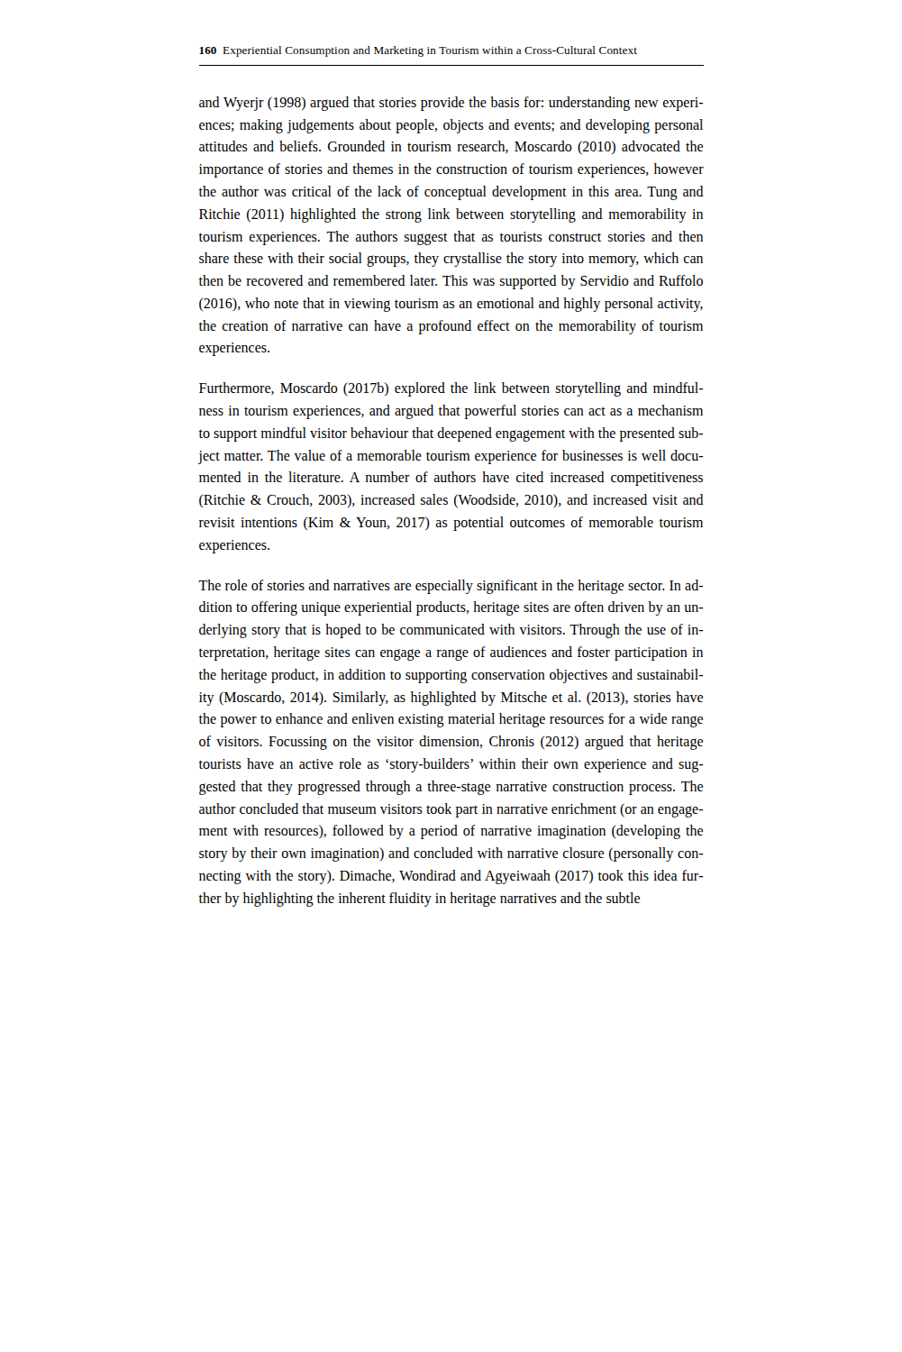160 Experiential Consumption and Marketing in Tourism within a Cross-Cultural Context
and Wyerjr (1998) argued that stories provide the basis for: understanding new experiences; making judgements about people, objects and events; and developing personal attitudes and beliefs. Grounded in tourism research, Moscardo (2010) advocated the importance of stories and themes in the construction of tourism experiences, however the author was critical of the lack of conceptual development in this area. Tung and Ritchie (2011) highlighted the strong link between storytelling and memorability in tourism experiences. The authors suggest that as tourists construct stories and then share these with their social groups, they crystallise the story into memory, which can then be recovered and remembered later. This was supported by Servidio and Ruffolo (2016), who note that in viewing tourism as an emotional and highly personal activity, the creation of narrative can have a profound effect on the memorability of tourism experiences.
Furthermore, Moscardo (2017b) explored the link between storytelling and mindfulness in tourism experiences, and argued that powerful stories can act as a mechanism to support mindful visitor behaviour that deepened engagement with the presented subject matter. The value of a memorable tourism experience for businesses is well documented in the literature. A number of authors have cited increased competitiveness (Ritchie & Crouch, 2003), increased sales (Woodside, 2010), and increased visit and revisit intentions (Kim & Youn, 2017) as potential outcomes of memorable tourism experiences.
The role of stories and narratives are especially significant in the heritage sector. In addition to offering unique experiential products, heritage sites are often driven by an underlying story that is hoped to be communicated with visitors. Through the use of interpretation, heritage sites can engage a range of audiences and foster participation in the heritage product, in addition to supporting conservation objectives and sustainability (Moscardo, 2014). Similarly, as highlighted by Mitsche et al. (2013), stories have the power to enhance and enliven existing material heritage resources for a wide range of visitors. Focussing on the visitor dimension, Chronis (2012) argued that heritage tourists have an active role as ‘story-builders’ within their own experience and suggested that they progressed through a three-stage narrative construction process. The author concluded that museum visitors took part in narrative enrichment (or an engagement with resources), followed by a period of narrative imagination (developing the story by their own imagination) and concluded with narrative closure (personally connecting with the story). Dimache, Wondirad and Agyeiwaah (2017) took this idea further by highlighting the inherent fluidity in heritage narratives and the subtle